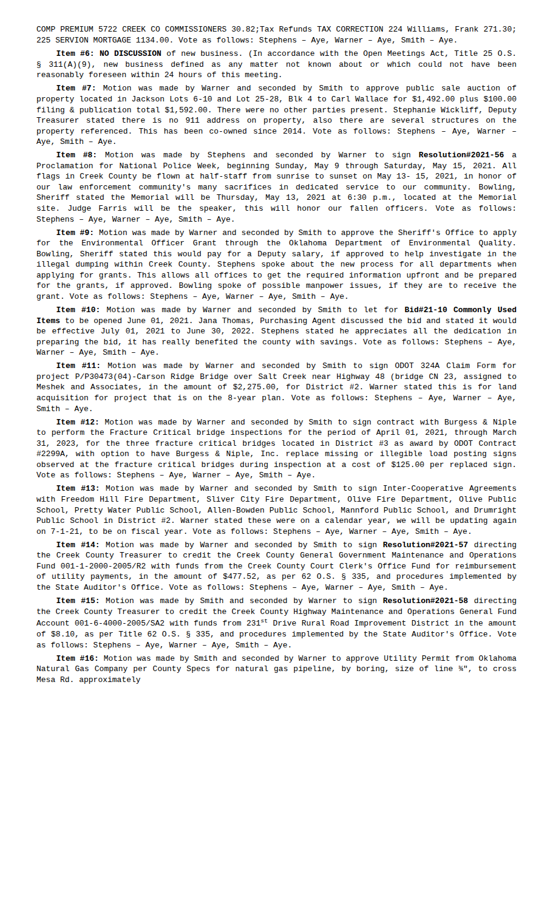COMP PREMIUM 5722 CREEK CO COMMISSIONERS 30.82;Tax Refunds TAX CORRECTION 224 Williams, Frank 271.30; 225 SERVION MORTGAGE 1134.00. Vote as follows: Stephens – Aye, Warner – Aye, Smith – Aye.
Item #6: NO DISCUSSION of new business. (In accordance with the Open Meetings Act, Title 25 O.S. § 311(A)(9), new business defined as any matter not known about or which could not have been reasonably foreseen within 24 hours of this meeting.
Item #7: Motion was made by Warner and seconded by Smith to approve public sale auction of property located in Jackson Lots 6-10 and Lot 25-28, Blk 4 to Carl Wallace for $1,492.00 plus $100.00 filing & publication total $1,592.00. There were no other parties present. Stephanie Wickliff, Deputy Treasurer stated there is no 911 address on property, also there are several structures on the property referenced. This has been co-owned since 2014. Vote as follows: Stephens – Aye, Warner – Aye, Smith – Aye.
Item #8: Motion was made by Stephens and seconded by Warner to sign Resolution#2021-56 a Proclamation for National Police Week, beginning Sunday, May 9 through Saturday, May 15, 2021. All flags in Creek County be flown at half-staff from sunrise to sunset on May 13- 15, 2021, in honor of our law enforcement community's many sacrifices in dedicated service to our community. Bowling, Sheriff stated the Memorial will be Thursday, May 13, 2021 at 6:30 p.m., located at the Memorial site. Judge Farris will be the speaker, this will honor our fallen officers. Vote as follows: Stephens – Aye, Warner – Aye, Smith – Aye.
Item #9: Motion was made by Warner and seconded by Smith to approve the Sheriff's Office to apply for the Environmental Officer Grant through the Oklahoma Department of Environmental Quality. Bowling, Sheriff stated this would pay for a Deputy salary, if approved to help investigate in the illegal dumping within Creek County. Stephens spoke about the new process for all departments when applying for grants. This allows all offices to get the required information upfront and be prepared for the grants, if approved. Bowling spoke of possible manpower issues, if they are to receive the grant. Vote as follows: Stephens – Aye, Warner – Aye, Smith – Aye.
Item #10: Motion was made by Warner and seconded by Smith to let for Bid#21-10 Commonly Used Items to be opened June 01, 2021. Jana Thomas, Purchasing Agent discussed the bid and stated it would be effective July 01, 2021 to June 30, 2022. Stephens stated he appreciates all the dedication in preparing the bid, it has really benefited the county with savings. Vote as follows: Stephens – Aye, Warner – Aye, Smith – Aye.
Item #11: Motion was made by Warner and seconded by Smith to sign ODOT 324A Claim Form for project P/P30473(04)-Carson Ridge Bridge over Salt Creek near Highway 48 (bridge CN 23, assigned to Meshek and Associates, in the amount of $2,275.00, for District #2. Warner stated this is for land acquisition for project that is on the 8-year plan. Vote as follows: Stephens – Aye, Warner – Aye, Smith – Aye.
Item #12: Motion was made by Warner and seconded by Smith to sign contract with Burgess & Niple to perform the Fracture Critical bridge inspections for the period of April 01, 2021, through March 31, 2023, for the three fracture critical bridges located in District #3 as award by ODOT Contract #2299A, with option to have Burgess & Niple, Inc. replace missing or illegible load posting signs observed at the fracture critical bridges during inspection at a cost of $125.00 per replaced sign. Vote as follows: Stephens – Aye, Warner – Aye, Smith – Aye.
Item #13: Motion was made by Warner and seconded by Smith to sign Inter-Cooperative Agreements with Freedom Hill Fire Department, Sliver City Fire Department, Olive Fire Department, Olive Public School, Pretty Water Public School, Allen-Bowden Public School, Mannford Public School, and Drumright Public School in District #2. Warner stated these were on a calendar year, we will be updating again on 7-1-21, to be on fiscal year. Vote as follows: Stephens – Aye, Warner – Aye, Smith – Aye.
Item #14: Motion was made by Warner and seconded by Smith to sign Resolution#2021-57 directing the Creek County Treasurer to credit the Creek County General Government Maintenance and Operations Fund 001-1-2000-2005/R2 with funds from the Creek County Court Clerk's Office Fund for reimbursement of utility payments, in the amount of $477.52, as per 62 O.S. § 335, and procedures implemented by the State Auditor's Office. Vote as follows: Stephens – Aye, Warner – Aye, Smith – Aye.
Item #15: Motion was made by Smith and seconded by Warner to sign Resolution#2021-58 directing the Creek County Treasurer to credit the Creek County Highway Maintenance and Operations General Fund Account 001-6-4000-2005/SA2 with funds from 231st Drive Rural Road Improvement District in the amount of $8.10, as per Title 62 O.S. § 335, and procedures implemented by the State Auditor's Office. Vote as follows: Stephens – Aye, Warner – Aye, Smith – Aye.
Item #16: Motion was made by Smith and seconded by Warner to approve Utility Permit from Oklahoma Natural Gas Company per County Specs for natural gas pipeline, by boring, size of line ¾", to cross Mesa Rd. approximately